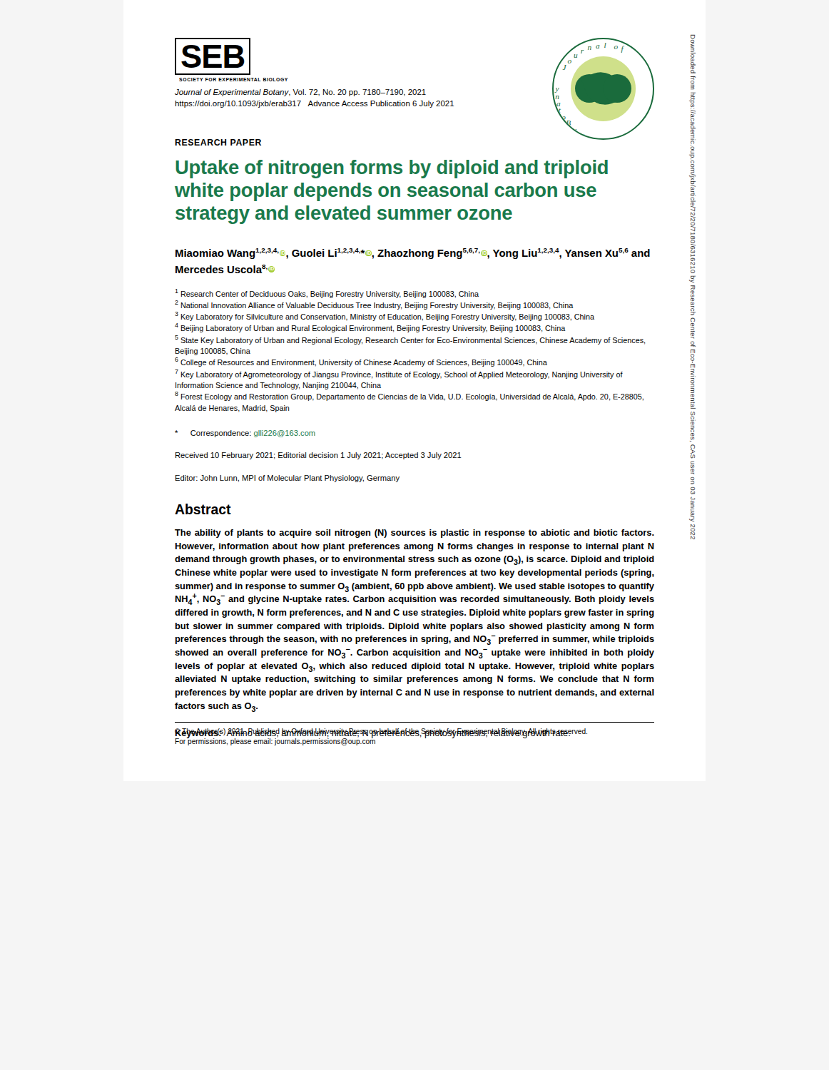Downloaded from https://academic.oup.com/jxb/article/72/20/7180/6316210 by Research Center of Eco-Environmental Sciences, CAS user on 03 January 2022
SEB
SOCIETY FOR EXPERIMENTAL BIOLOGY
J o u r n a l o f E x p e r i m e n t a l B o t a n y
Journal of Experimental Botany, Vol. 72, No. 20 pp. 7180–7190, 2021
https://doi.org/10.1093/jxb/erab317 Advance Access Publication 6 July 2021
RESEARCH PAPER
Uptake of nitrogen forms by diploid and triploid white poplar depends on seasonal carbon use strategy and elevated summer ozone
Miaomiao Wang1,2,3,4, , Guolei Li1,2,3,4,* , Zhaozhong Feng5,6,7, , Yong Liu1,2,3,4, Yansen Xu5,6 and Mercedes Uscola8,
1 Research Center of Deciduous Oaks, Beijing Forestry University, Beijing 100083, China
2 National Innovation Alliance of Valuable Deciduous Tree Industry, Beijing Forestry University, Beijing 100083, China
3 Key Laboratory for Silviculture and Conservation, Ministry of Education, Beijing Forestry University, Beijing 100083, China
4 Beijing Laboratory of Urban and Rural Ecological Environment, Beijing Forestry University, Beijing 100083, China
5 State Key Laboratory of Urban and Regional Ecology, Research Center for Eco-Environmental Sciences, Chinese Academy of Sciences, Beijing 100085, China
6 College of Resources and Environment, University of Chinese Academy of Sciences, Beijing 100049, China
7 Key Laboratory of Agrometeorology of Jiangsu Province, Institute of Ecology, School of Applied Meteorology, Nanjing University of Information Science and Technology, Nanjing 210044, China
8 Forest Ecology and Restoration Group, Departamento de Ciencias de la Vida, U.D. Ecología, Universidad de Alcalá, Apdo. 20, E-28805, Alcalá de Henares, Madrid, Spain
*Correspondence: glli226@163.com
Received 10 February 2021; Editorial decision 1 July 2021; Accepted 3 July 2021
Editor: John Lunn, MPI of Molecular Plant Physiology, Germany
Abstract
The ability of plants to acquire soil nitrogen (N) sources is plastic in response to abiotic and biotic factors. However, information about how plant preferences among N forms changes in response to internal plant N demand through growth phases, or to environmental stress such as ozone (O3), is scarce. Diploid and triploid Chinese white poplar were used to investigate N form preferences at two key developmental periods (spring, summer) and in response to summer O3 (ambient, 60 ppb above ambient). We used stable isotopes to quantify NH4+, NO3− and glycine N-uptake rates. Carbon acquisition was recorded simultaneously. Both ploidy levels differed in growth, N form preferences, and N and C use strategies. Diploid white poplars grew faster in spring but slower in summer compared with triploids. Diploid white poplars also showed plasticity among N form preferences through the season, with no preferences in spring, and NO3− preferred in summer, while triploids showed an overall preference for NO3−. Carbon acquisition and NO3− uptake were inhibited in both ploidy levels of poplar at elevated O3, which also reduced diploid total N uptake. However, triploid white poplars alleviated N uptake reduction, switching to similar preferences among N forms. We conclude that N form preferences by white poplar are driven by internal C and N use in response to nutrient demands, and external factors such as O3.
Keywords: Amino acids, ammonium, nitrate, N preferences, photosynthesis, relative growth rate.
© The Author(s) 2021. Published by Oxford University Press on behalf of the Society for Experimental Biology. All rights reserved.
For permissions, please email: journals.permissions@oup.com